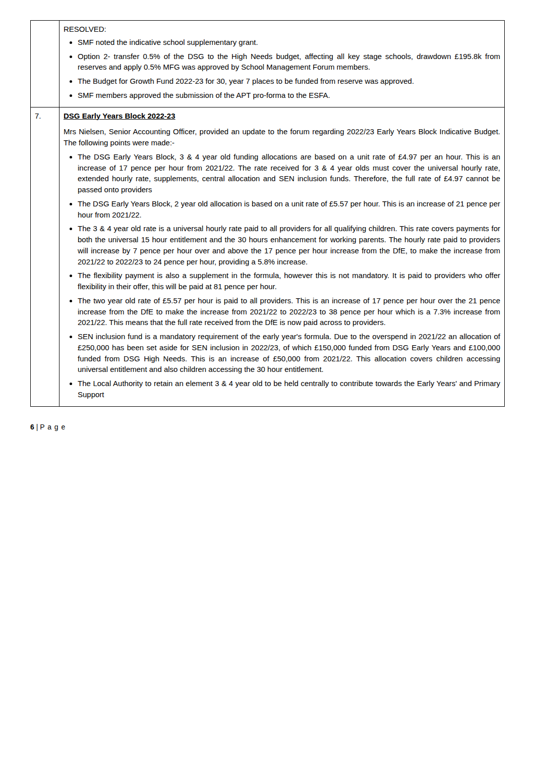| | RESOLVED: SMF noted the indicative school supplementary grant. Option 2- transfer 0.5% of the DSG to the High Needs budget, affecting all key stage schools, drawdown £195.8k from reserves and apply 0.5% MFG was approved by School Management Forum members. The Budget for Growth Fund 2022-23 for 30, year 7 places to be funded from reserve was approved. SMF members approved the submission of the APT pro-forma to the ESFA. |
| 7. | DSG Early Years Block 2022-23 Mrs Nielsen, Senior Accounting Officer, provided an update to the forum regarding 2022/23 Early Years Block Indicative Budget. The following points were made:- The DSG Early Years Block, 3 & 4 year old funding allocations are based on a unit rate of £4.97 per an hour. This is an increase of 17 pence per hour from 2021/22. The rate received for 3 & 4 year olds must cover the universal hourly rate, extended hourly rate, supplements, central allocation and SEN inclusion funds. Therefore, the full rate of £4.97 cannot be passed onto providers The DSG Early Years Block, 2 year old allocation is based on a unit rate of £5.57 per hour. This is an increase of 21 pence per hour from 2021/22. The 3 & 4 year old rate is a universal hourly rate paid to all providers for all qualifying children. This rate covers payments for both the universal 15 hour entitlement and the 30 hours enhancement for working parents. The hourly rate paid to providers will increase by 7 pence per hour over and above the 17 pence per hour increase from the DfE, to make the increase from 2021/22 to 2022/23 to 24 pence per hour, providing a 5.8% increase. The flexibility payment is also a supplement in the formula, however this is not mandatory. It is paid to providers who offer flexibility in their offer, this will be paid at 81 pence per hour. The two year old rate of £5.57 per hour is paid to all providers. This is an increase of 17 pence per hour over the 21 pence increase from the DfE to make the increase from 2021/22 to 2022/23 to 38 pence per hour which is a 7.3% increase from 2021/22. This means that the full rate received from the DfE is now paid across to providers. SEN inclusion fund is a mandatory requirement of the early year's formula. Due to the overspend in 2021/22 an allocation of £250,000 has been set aside for SEN inclusion in 2022/23, of which £150,000 funded from DSG Early Years and £100,000 funded from DSG High Needs. This is an increase of £50,000 from 2021/22. This allocation covers children accessing universal entitlement and also children accessing the 30 hour entitlement. The Local Authority to retain an element 3 & 4 year old to be held centrally to contribute towards the Early Years' and Primary Support |
6 | P a g e